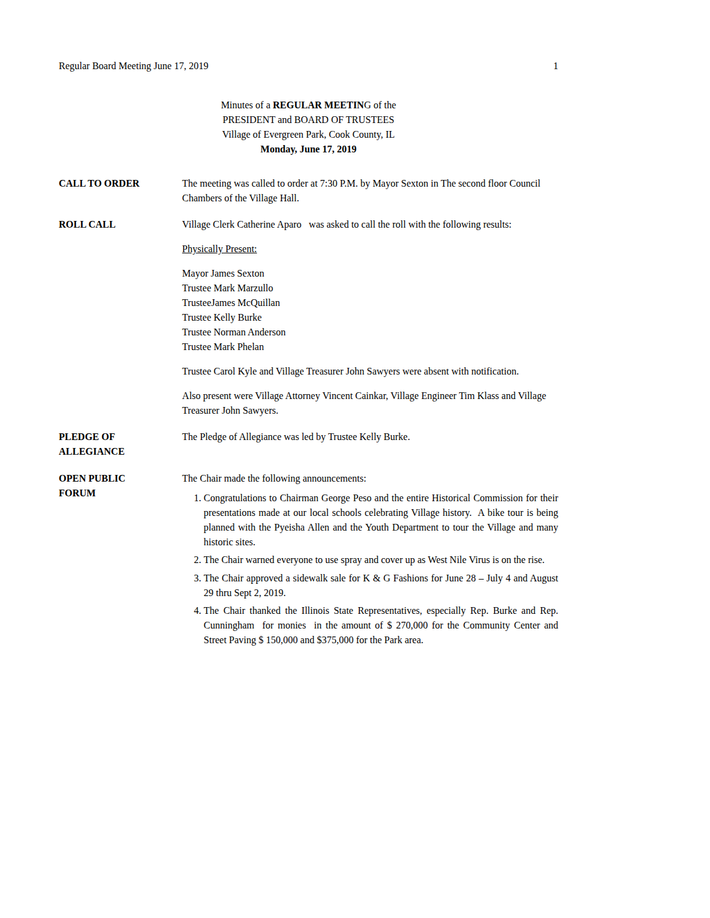Regular Board Meeting June 17, 2019 1
Minutes of a REGULAR MEETING of the
PRESIDENT and BOARD OF TRUSTEES
Village of Evergreen Park, Cook County, IL
Monday, June 17, 2019
| CALL TO ORDER | The meeting was called to order at 7:30 P.M. by Mayor Sexton in The second floor Council Chambers of the Village Hall. |
| ROLL CALL | Village Clerk Catherine Aparo was asked to call the roll with the following results: Physically Present: Mayor James Sexton Trustee Mark Marzullo TrusteeJames McQuillan Trustee Kelly Burke Trustee Norman Anderson Trustee Mark Phelan Trustee Carol Kyle and Village Treasurer John Sawyers were absent with notification. Also present were Village Attorney Vincent Cainkar, Village Engineer Tim Klass and Village Treasurer John Sawyers. |
| PLEDGE OF ALLEGIANCE | The Pledge of Allegiance was led by Trustee Kelly Burke. |
| OPEN PUBLIC FORUM | The Chair made the following announcements: Congratulations to Chairman George Peso and the entire Historical Commission for their presentations made at our local schools celebrating Village history. A bike tour is being planned with the Pyeisha Allen and the Youth Department to tour the Village and many historic sites. The Chair warned everyone to use spray and cover up as West Nile Virus is on the rise. The Chair approved a sidewalk sale for K & G Fashions for June 28 – July 4 and August 29 thru Sept 2, 2019. The Chair thanked the Illinois State Representatives, especially Rep. Burke and Rep. Cunningham for monies in the amount of $ 270,000 for the Community Center and Street Paving $ 150,000 and $375,000 for the Park area. |